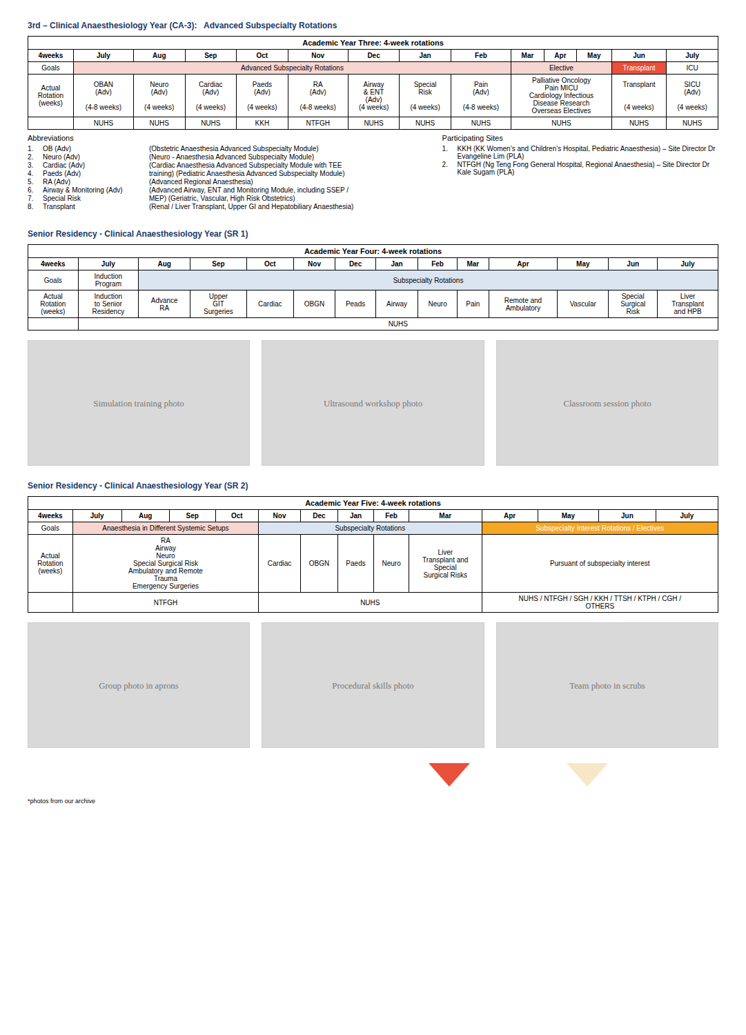3rd – Clinical Anaesthesiology Year (CA-3): Advanced Subspecialty Rotations
| Academic Year Three: 4-week rotations |
| 4weeks | July | Aug | Sep | Oct | Nov | Dec | Jan | Feb | Mar | Apr | May | Jun | July |
| Goals | Advanced Subspecialty Rotations | Elective | Transplant | ICU |
| Actual Rotation (weeks) | OBAN (Adv) (4-8 weeks) | Neuro (Adv) (4 weeks) | Cardiac (Adv) (4 weeks) | Paeds (Adv) (4 weeks) | RA (Adv) (4-8 weeks) | Airway & ENT (Adv) (4 weeks) | Special Risk (4 weeks) | Pain (Adv) (4-8 weeks) | Palliative Oncology Pain MICU Cardiology Infectious Disease Research Overseas Electives | Transplant (4 weeks) | SICU (Adv) (4 weeks) |
| | NUHS | NUHS | NUHS | KKH | NTFGH | NUHS | NUHS | NUHS | NUHS | NUHS | NUHS |
Abbreviations
| 1. | OB (Adv) | (Obstetric Anaesthesia Advanced Subspecialty Module) |
| 2. | Neuro (Adv) | (Neuro - Anaesthesia Advanced Subspecialty Module) |
| 3. | Cardiac (Adv) | (Cardiac Anaesthesia Advanced Subspecialty Module with TEE |
| 4. | Paeds (Adv) | training) (Pediatric Anaesthesia Advanced Subspecialty Module) |
| 5. | RA (Adv) | (Advanced Regional Anaesthesia) |
| 6. | Airway & Monitoring (Adv) | (Advanced Airway, ENT and Monitoring Module, including SSEP / |
| 7. | Special Risk | MEP) (Geriatric, Vascular, High Risk Obstetrics) |
| 8. | Transplant | (Renal / Liver Transplant, Upper GI and Hepatobiliary Anaesthesia) |
Participating Sites
| 1. | KKH (KK Women’s and Children’s Hospital, Pediatric Anaesthesia) – Site Director Dr Evangeline Lim (PLA) |
| 2. | NTFGH (Ng Teng Fong General Hospital, Regional Anaesthesia) – Site Director Dr Kale Sugam (PLA) |
Senior Residency - Clinical Anaesthesiology Year (SR 1)
| Academic Year Four: 4-week rotations |
| 4weeks | July | Aug | Sep | Oct | Nov | Dec | Jan | Feb | Mar | Apr | May | Jun | July |
| Goals | Induction Program | Subspecialty Rotations |
| Actual Rotation (weeks) | Induction to Senior Residency | Advance RA | Upper GIT Surgeries | Cardiac | OBGN | Peads | Airway | Neuro | Pain | Remote and Ambulatory | Vascular | Special Surgical Risk | Liver Transplant and HPB |
| | NUHS |
Senior Residency - Clinical Anaesthesiology Year (SR 2)
| Academic Year Five: 4-week rotations |
| 4weeks | July | Aug | Sep | Oct | Nov | Dec | Jan | Feb | Mar | Apr | May | Jun | July |
| Goals | Anaesthesia in Different Systemic Setups | Subspecialty Rotations | Subspecialty Interest Rotations / Electives |
| Actual Rotation (weeks) | RA Airway Neuro Special Surgical Risk Ambulatory and Remote Trauma Emergency Surgeries | Cardiac | OBGN | Paeds | Neuro | Liver Transplant and Special Surgical Risks | Pursuant of subspecialty interest |
| | NTFGH | NUHS | NUHS / NTFGH / SGH / KKH / TTSH / KTPH / CGH / OTHERS |
*photos from our archive